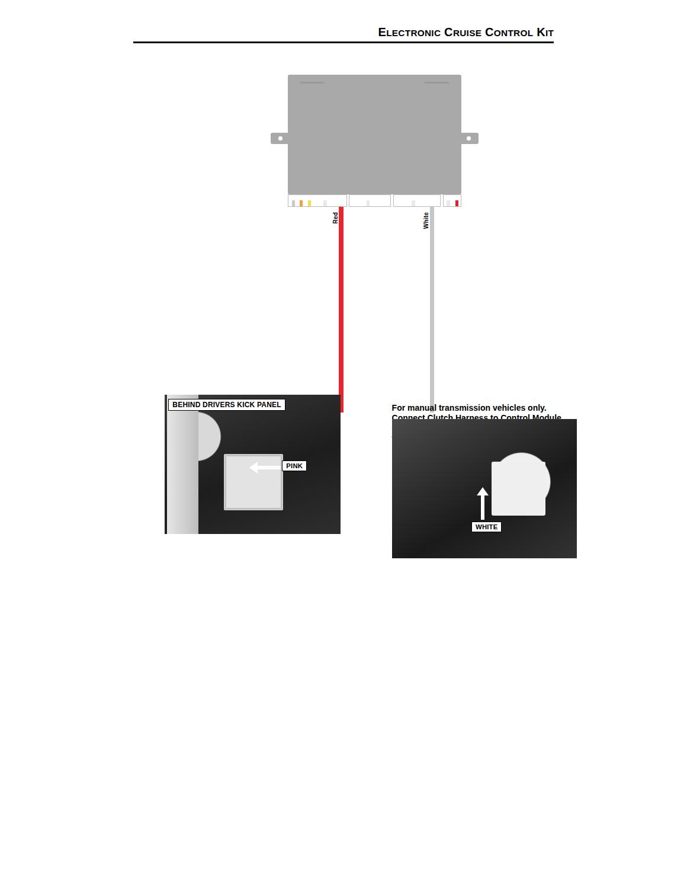ELECTRONIC CRUISE CONTROL KIT
Red
White
Behind Drivers Kick Panel
Pink
For manual transmission vehicles only.
Connect Clutch Harness to Control Module.
Connect White wire from cruise harness to
White wire at Clutch Switch
White